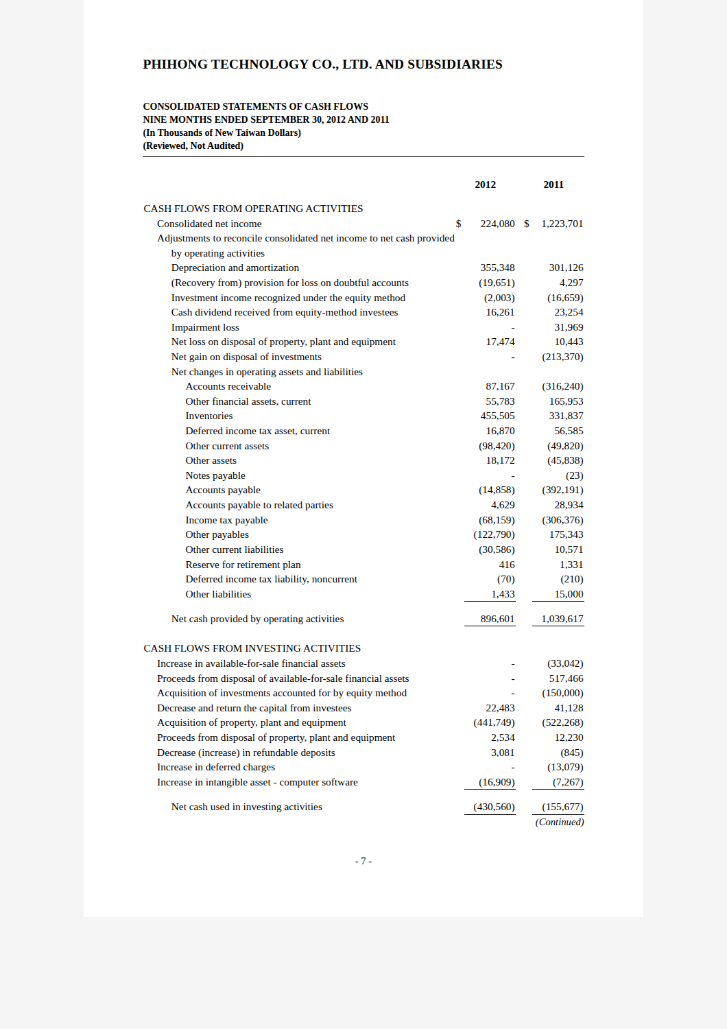PHIHONG TECHNOLOGY CO., LTD. AND SUBSIDIARIES
CONSOLIDATED STATEMENTS OF CASH FLOWS
NINE MONTHS ENDED SEPTEMBER 30, 2012 AND 2011
(In Thousands of New Taiwan Dollars)
(Reviewed, Not Audited)
| | 2012 | | 2011 |
| CASH FLOWS FROM OPERATING ACTIVITIES | | | | | |
| Consolidated net income | $ | 224,080 | | $ | 1,223,701 |
| Adjustments to reconcile consolidated net income to net cash provided | | | | | |
| by operating activities | | | | | |
| Depreciation and amortization | | 355,348 | | | 301,126 |
| (Recovery from) provision for loss on doubtful accounts | | (19,651) | | | 4,297 |
| Investment income recognized under the equity method | | (2,003) | | | (16,659) |
| Cash dividend received from equity-method investees | | 16,261 | | | 23,254 |
| Impairment loss | | - | | | 31,969 |
| Net loss on disposal of property, plant and equipment | | 17,474 | | | 10,443 |
| Net gain on disposal of investments | | - | | | (213,370) |
| Net changes in operating assets and liabilities | | | | | |
| Accounts receivable | | 87,167 | | | (316,240) |
| Other financial assets, current | | 55,783 | | | 165,953 |
| Inventories | | 455,505 | | | 331,837 |
| Deferred income tax asset, current | | 16,870 | | | 56,585 |
| Other current assets | | (98,420) | | | (49,820) |
| Other assets | | 18,172 | | | (45,838) |
| Notes payable | | - | | | (23) |
| Accounts payable | | (14,858) | | | (392,191) |
| Accounts payable to related parties | | 4,629 | | | 28,934 |
| Income tax payable | | (68,159) | | | (306,376) |
| Other payables | | (122,790) | | | 175,343 |
| Other current liabilities | | (30,586) | | | 10,571 |
| Reserve for retirement plan | | 416 | | | 1,331 |
| Deferred income tax liability, noncurrent | | (70) | | | (210) |
| Other liabilities | | 1,433 | | | 15,000 |
| Net cash provided by operating activities | | 896,601 | | | 1,039,617 |
| CASH FLOWS FROM INVESTING ACTIVITIES | | | | | |
| Increase in available-for-sale financial assets | | - | | | (33,042) |
| Proceeds from disposal of available-for-sale financial assets | | - | | | 517,466 |
| Acquisition of investments accounted for by equity method | | - | | | (150,000) |
| Decrease and return the capital from investees | | 22,483 | | | 41,128 |
| Acquisition of property, plant and equipment | | (441,749) | | | (522,268) |
| Proceeds from disposal of property, plant and equipment | | 2,534 | | | 12,230 |
| Decrease (increase) in refundable deposits | | 3,081 | | | (845) |
| Increase in deferred charges | | - | | | (13,079) |
| Increase in intangible asset - computer software | | (16,909) | | | (7,267) |
| Net cash used in investing activities | | (430,560) | | | (155,677) |
(Continued)
- 7 -